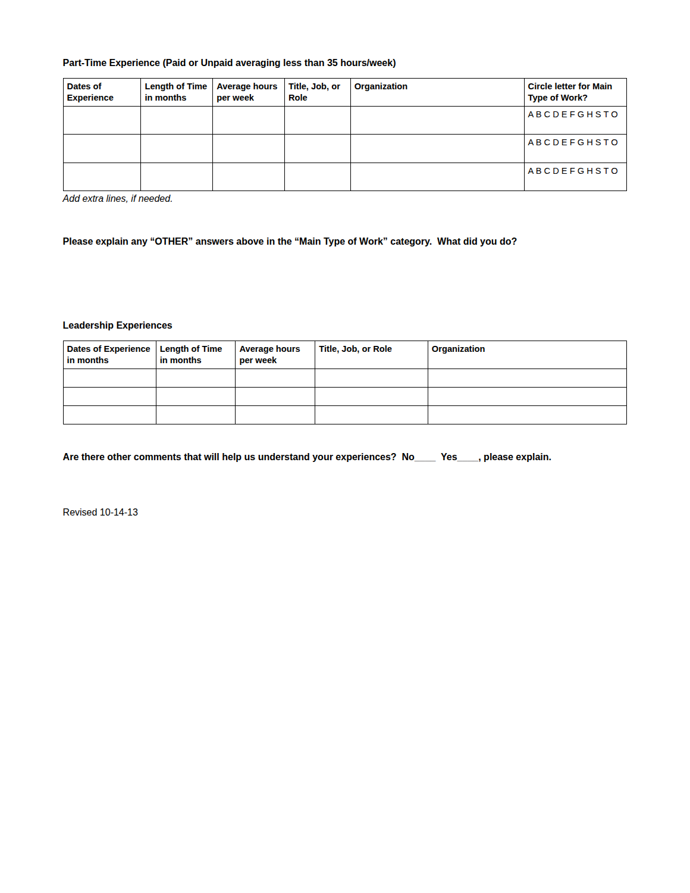Part-Time Experience (Paid or Unpaid averaging less than 35 hours/week)
| Dates of Experience | Length of Time in months | Average hours per week | Title, Job, or Role | Organization | Circle letter for Main Type of Work? |
| --- | --- | --- | --- | --- | --- |
| | | | | | A B C D E F G H S T O |
| | | | | | A B C D E F G H S T O |
| | | | | | A B C D E F G H S T O |
Add extra lines, if needed.
Please explain any “OTHER” answers above in the “Main Type of Work” category. What did you do?
Leadership Experiences
| Dates of Experience in months | Length of Time in months | Average hours per week | Title, Job, or Role | Organization |
| --- | --- | --- | --- | --- |
Are there other comments that will help us understand your experiences? No____ Yes____, please explain.
Revised 10-14-13